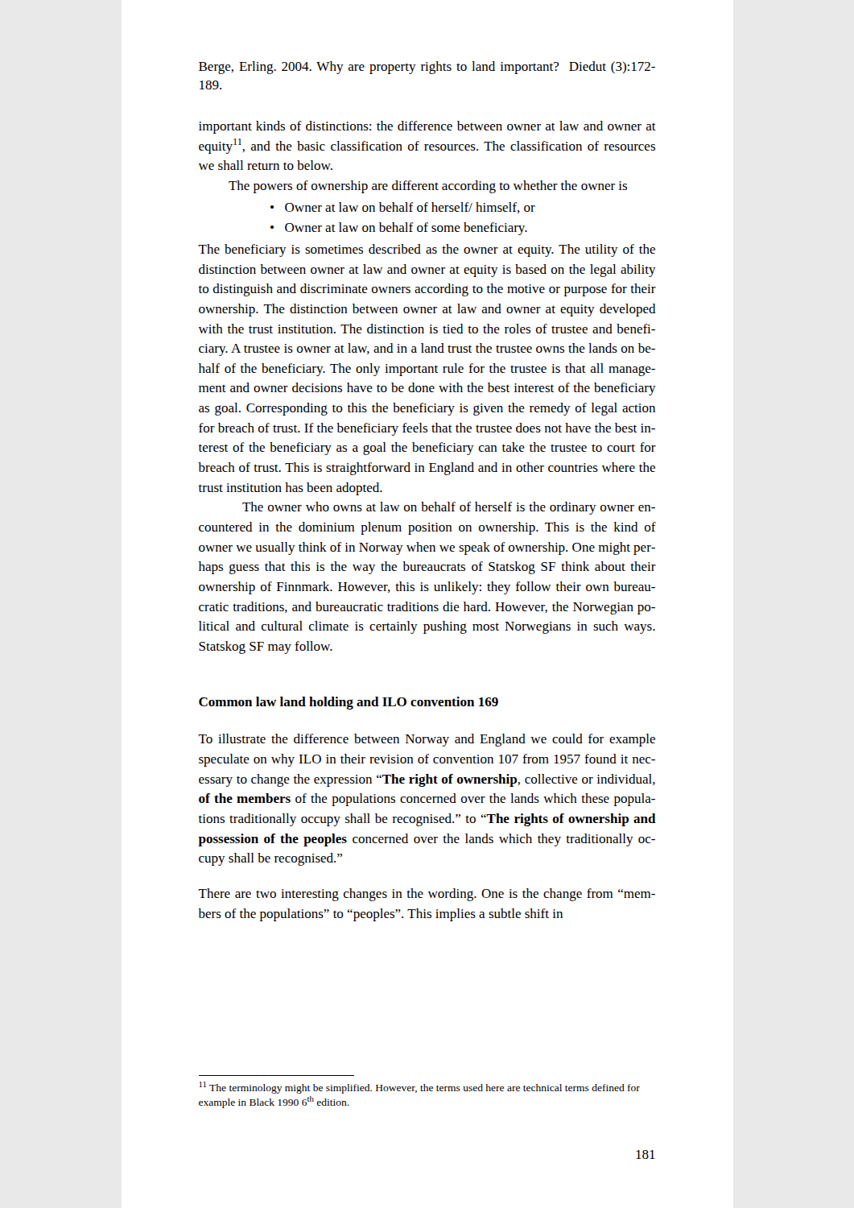Berge, Erling. 2004. Why are property rights to land important? Diedut (3):172-189.
important kinds of distinctions: the difference between owner at law and owner at equity11, and the basic classification of resources. The classification of resources we shall return to below.
The powers of ownership are different according to whether the owner is
Owner at law on behalf of herself/ himself, or
Owner at law on behalf of some beneficiary.
The beneficiary is sometimes described as the owner at equity. The utility of the distinction between owner at law and owner at equity is based on the legal ability to distinguish and discriminate owners according to the motive or purpose for their ownership. The distinction between owner at law and owner at equity developed with the trust institution. The distinction is tied to the roles of trustee and beneficiary. A trustee is owner at law, and in a land trust the trustee owns the lands on behalf of the beneficiary. The only important rule for the trustee is that all management and owner decisions have to be done with the best interest of the beneficiary as goal. Corresponding to this the beneficiary is given the remedy of legal action for breach of trust. If the beneficiary feels that the trustee does not have the best interest of the beneficiary as a goal the beneficiary can take the trustee to court for breach of trust. This is straightforward in England and in other countries where the trust institution has been adopted.
The owner who owns at law on behalf of herself is the ordinary owner encountered in the dominium plenum position on ownership. This is the kind of owner we usually think of in Norway when we speak of ownership. One might perhaps guess that this is the way the bureaucrats of Statskog SF think about their ownership of Finnmark. However, this is unlikely: they follow their own bureaucratic traditions, and bureaucratic traditions die hard. However, the Norwegian political and cultural climate is certainly pushing most Norwegians in such ways. Statskog SF may follow.
Common law land holding and ILO convention 169
To illustrate the difference between Norway and England we could for example speculate on why ILO in their revision of convention 107 from 1957 found it necessary to change the expression “The right of ownership, collective or individual, of the members of the populations concerned over the lands which these populations traditionally occupy shall be recognised.” to “The rights of ownership and possession of the peoples concerned over the lands which they traditionally occupy shall be recognised.”
There are two interesting changes in the wording. One is the change from “members of the populations” to “peoples”. This implies a subtle shift in
11 The terminology might be simplified. However, the terms used here are technical terms defined for example in Black 1990 6th edition.
181